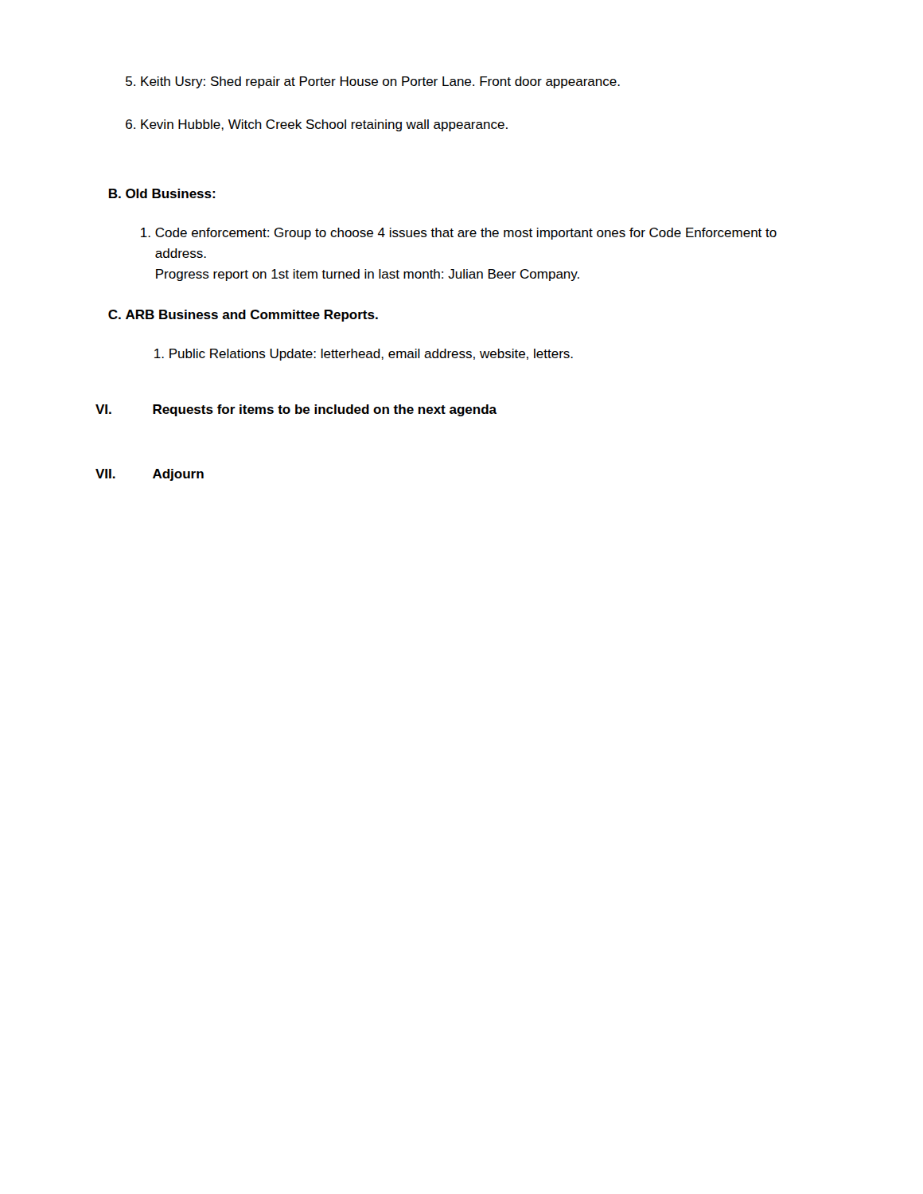Keith Usry: Shed repair at Porter House on Porter Lane. Front door appearance.
Kevin Hubble, Witch Creek School retaining wall appearance.
Old Business:
Code enforcement: Group to choose 4 issues that are the most important ones for Code Enforcement to address.
Progress report on 1st item turned in last month: Julian Beer Company.
ARB Business and Committee Reports.
Public Relations Update: letterhead, email address, website, letters.
VI. Requests for items to be included on the next agenda
VII. Adjourn